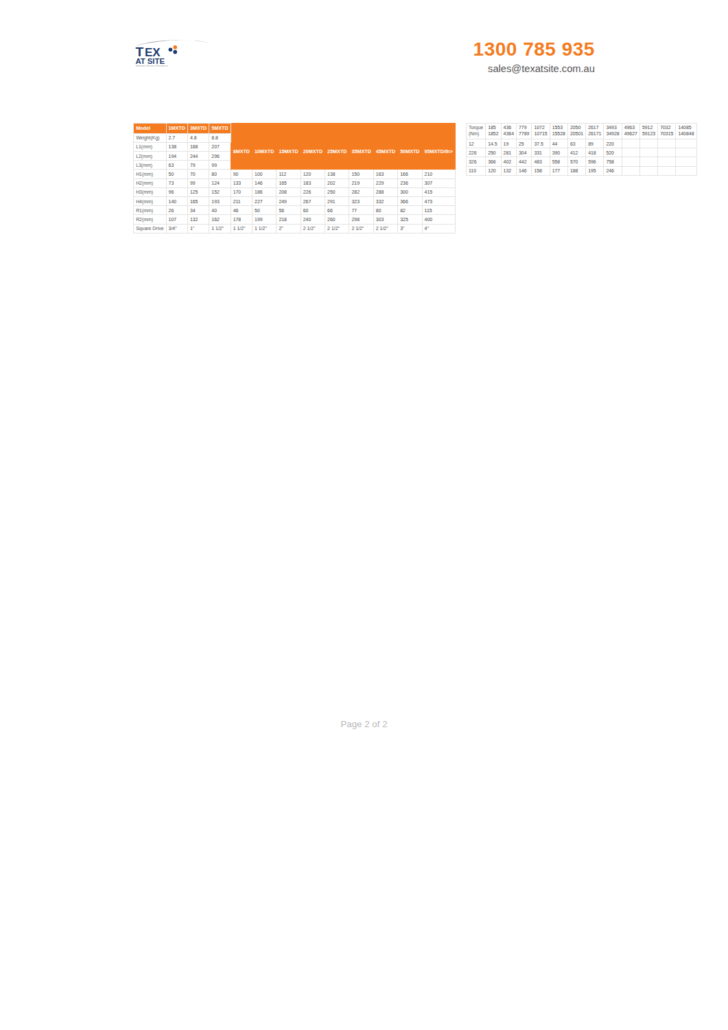T EX AT SITE Solutions | Service | Excellence
1300 785 935
sales@texatsite.com.au
| Model | 1MXTD | 3MXTD | 5MXTD | | | | | | | | | |
| --- | --- | --- | --- | --- | --- | --- | --- | --- | --- | --- | --- | --- |
| Weight(Kg) | 2.7 | 4.8 | 8.8 | 8MXTD | 10MXTD | 15MXTD | 20MXTD | 25MXTD | 35MXTD | 45MXTD | 50MXTD | 95MXTD/th> |
| L1(mm) | 138 | 168 | 207 |
| L2(mm) | 194 | 244 | 296 |
| L3(mm) | 63 | 79 | 99 |
| H1(mm) | 50 | 70 | 80 | 90 | 100 | 112 | 120 | 138 | 150 | 163 | 166 | 210 |
| H2(mm) | 73 | 99 | 124 | 133 | 146 | 165 | 183 | 202 | 219 | 229 | 236 | 307 |
| H3(mm) | 96 | 125 | 152 | 170 | 186 | 208 | 226 | 250 | 282 | 288 | 300 | 415 |
| H4(mm) | 140 | 165 | 193 | 211 | 227 | 249 | 267 | 291 | 323 | 332 | 366 | 473 |
| R1(mm) | 26 | 34 | 40 | 46 | 50 | 56 | 60 | 66 | 77 | 80 | 82 | 115 |
| R2(mm) | 107 | 132 | 162 | 178 | 199 | 218 | 240 | 260 | 298 | 303 | 325 | 400 |
| Square Drive | 3/4" | 1" | 1 1/2" | 1 1/2" | 1 1/2" | 2" | 2 1/2" | 2 1/2" | 2 1/2" | 2 1/2" | 3" | 4" |
| Torque (Nm) | 185 1852 | 436 4364 | 779 7789 | 1072 10715 | 1553 15528 | 2050 20501 | 2617 26171 | 3493 34928 | 4963 49627 | 5912 59123 | 7032 70315 | 14085 140848 |
| 12 | 14.5 | 19 | 25 | 37.5 | 44 | 63 | 89 | 220 | | | | |
| 226 | 250 | 281 | 304 | 331 | 390 | 412 | 418 | 520 | | | | |
| 326 | 366 | 402 | 442 | 483 | 558 | 570 | 596 | 758 | | | | |
| 110 | 120 | 132 | 146 | 158 | 177 | 188 | 195 | 246 | | | | |
Page 2 of 2